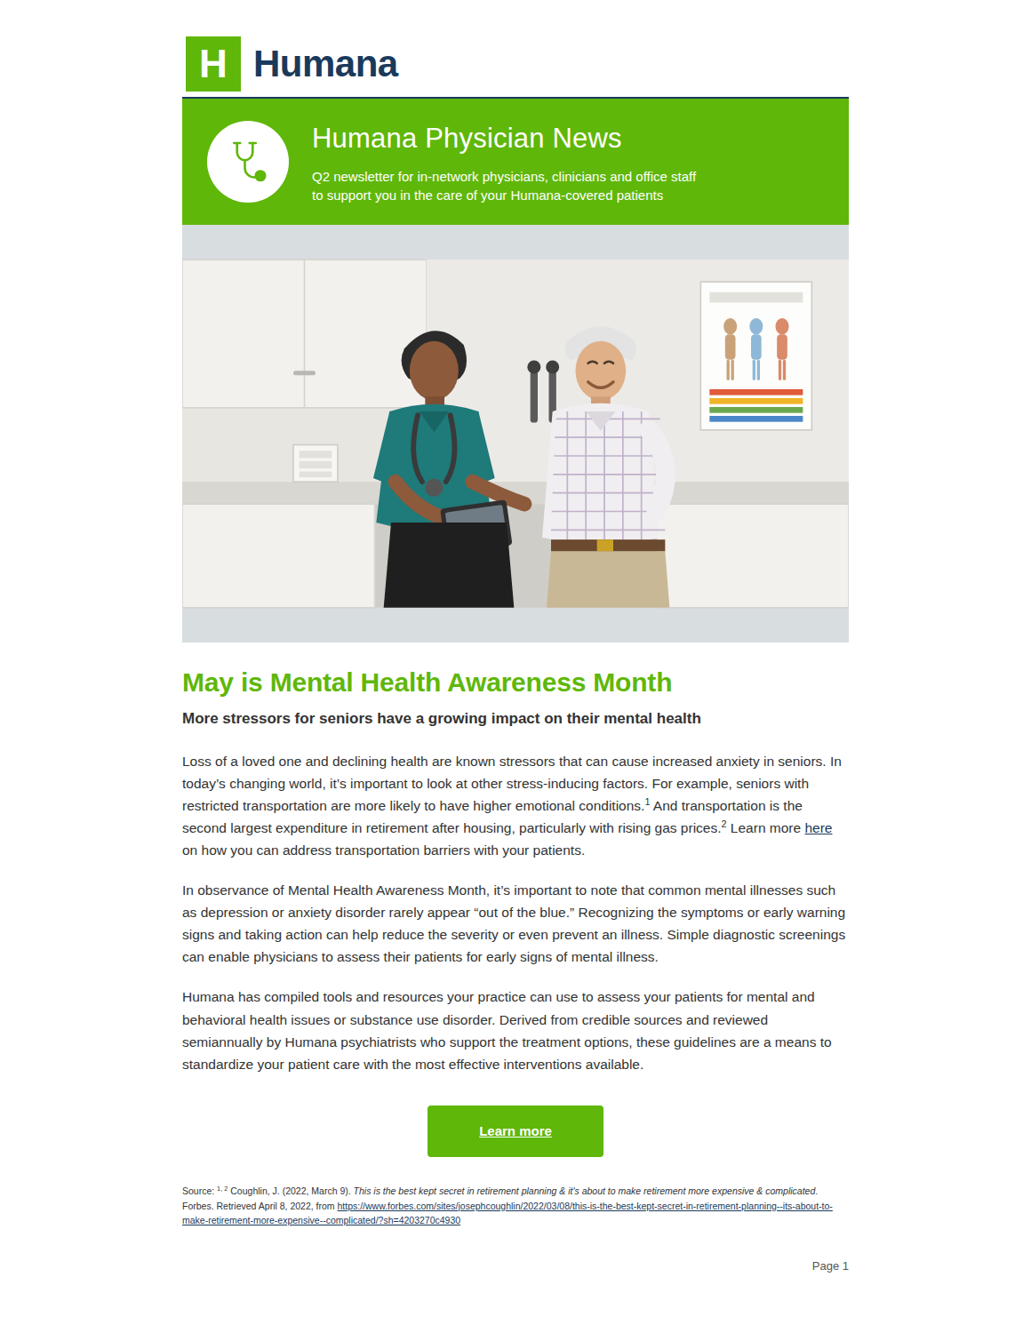H
Humana
Humana Physician News
Q2 newsletter for in-network physicians, clinicians and office staff
to support you in the care of your Humana-covered patients
May is Mental Health Awareness Month
More stressors for seniors have a growing impact on their mental health
Loss of a loved one and declining health are known stressors that can cause increased anxiety in seniors. In today’s changing world, it’s important to look at other stress-inducing factors. For example, seniors with restricted transportation are more likely to have higher emotional conditions.1 And transportation is the second largest expenditure in retirement after housing, particularly with rising gas prices.2 Learn more here on how you can address transportation barriers with your patients.
In observance of Mental Health Awareness Month, it’s important to note that common mental illnesses such as depression or anxiety disorder rarely appear “out of the blue.” Recognizing the symptoms or early warning signs and taking action can help reduce the severity or even prevent an illness. Simple diagnostic screenings can enable physicians to assess their patients for early signs of mental illness.
Humana has compiled tools and resources your practice can use to assess your patients for mental and behavioral health issues or substance use disorder. Derived from credible sources and reviewed semiannually by Humana psychiatrists who support the treatment options, these guidelines are a means to standardize your patient care with the most effective interventions available.
Learn more
Source: 1, 2 Coughlin, J. (2022, March 9). This is the best kept secret in retirement planning & it's about to make retirement more expensive & complicated. Forbes. Retrieved April 8, 2022, from https://www.forbes.com/sites/josephcoughlin/2022/03/08/this-is-the-best-kept-secret-in-retirement-planning--its-about-to-make-retirement-more-expensive--complicated/?sh=4203270c4930
Page 1